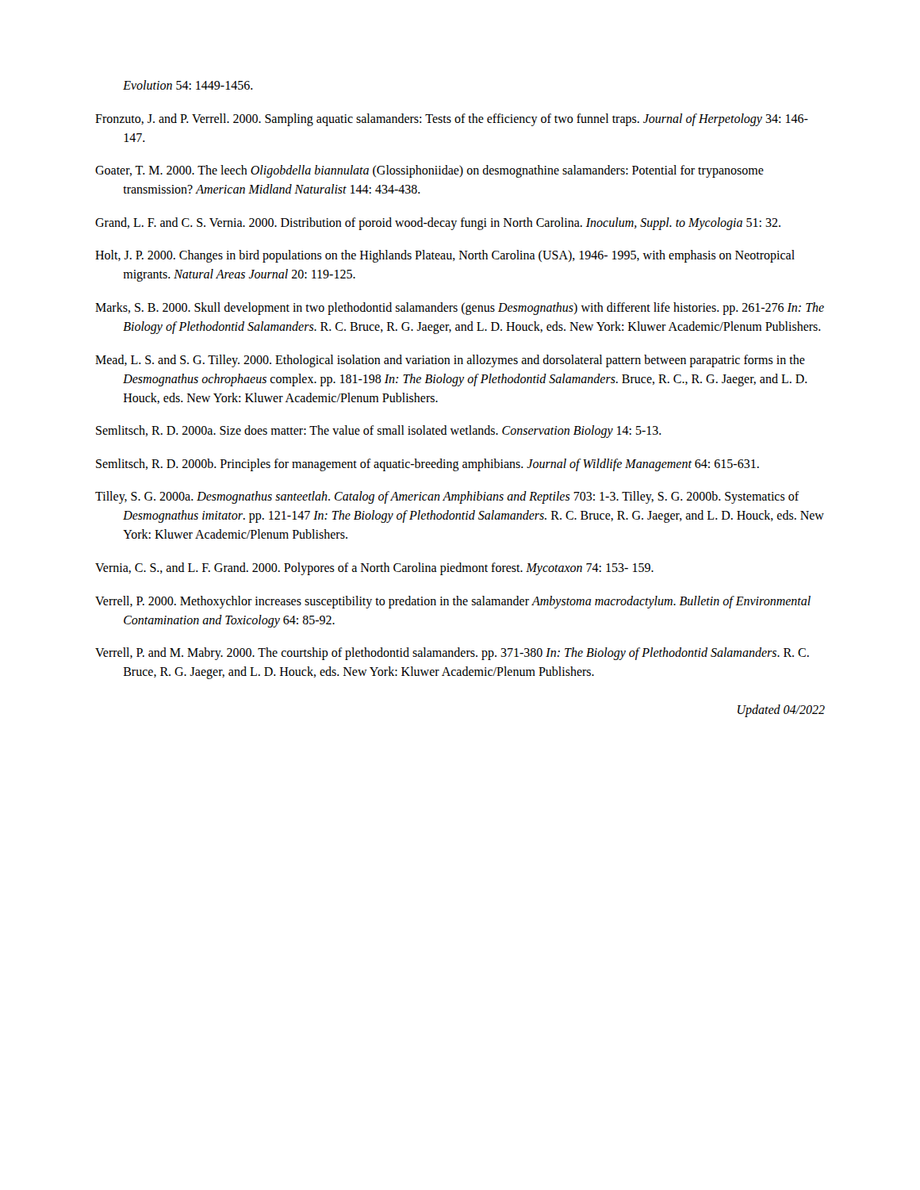Evolution 54: 1449-1456.
Fronzuto, J. and P. Verrell. 2000. Sampling aquatic salamanders: Tests of the efficiency of two funnel traps. Journal of Herpetology 34: 146-147.
Goater, T. M. 2000. The leech Oligobdella biannulata (Glossiphoniidae) on desmognathine salamanders: Potential for trypanosome transmission? American Midland Naturalist 144: 434-438.
Grand, L. F. and C. S. Vernia. 2000. Distribution of poroid wood-decay fungi in North Carolina. Inoculum, Suppl. to Mycologia 51: 32.
Holt, J. P. 2000. Changes in bird populations on the Highlands Plateau, North Carolina (USA), 1946- 1995, with emphasis on Neotropical migrants. Natural Areas Journal 20: 119-125.
Marks, S. B. 2000. Skull development in two plethodontid salamanders (genus Desmognathus) with different life histories. pp. 261-276 In: The Biology of Plethodontid Salamanders. R. C. Bruce, R. G. Jaeger, and L. D. Houck, eds. New York: Kluwer Academic/Plenum Publishers.
Mead, L. S. and S. G. Tilley. 2000. Ethological isolation and variation in allozymes and dorsolateral pattern between parapatric forms in the Desmognathus ochrophaeus complex. pp. 181-198 In: The Biology of Plethodontid Salamanders. Bruce, R. C., R. G. Jaeger, and L. D. Houck, eds. New York: Kluwer Academic/Plenum Publishers.
Semlitsch, R. D. 2000a. Size does matter: The value of small isolated wetlands. Conservation Biology 14: 5-13.
Semlitsch, R. D. 2000b. Principles for management of aquatic-breeding amphibians. Journal of Wildlife Management 64: 615-631.
Tilley, S. G. 2000a. Desmognathus santeetlah. Catalog of American Amphibians and Reptiles 703: 1-3. Tilley, S. G. 2000b. Systematics of Desmognathus imitator. pp. 121-147 In: The Biology of Plethodontid Salamanders. R. C. Bruce, R. G. Jaeger, and L. D. Houck, eds. New York: Kluwer Academic/Plenum Publishers.
Vernia, C. S., and L. F. Grand. 2000. Polypores of a North Carolina piedmont forest. Mycotaxon 74: 153- 159.
Verrell, P. 2000. Methoxychlor increases susceptibility to predation in the salamander Ambystoma macrodactylum. Bulletin of Environmental Contamination and Toxicology 64: 85-92.
Verrell, P. and M. Mabry. 2000. The courtship of plethodontid salamanders. pp. 371-380 In: The Biology of Plethodontid Salamanders. R. C. Bruce, R. G. Jaeger, and L. D. Houck, eds. New York: Kluwer Academic/Plenum Publishers.
Updated 04/2022